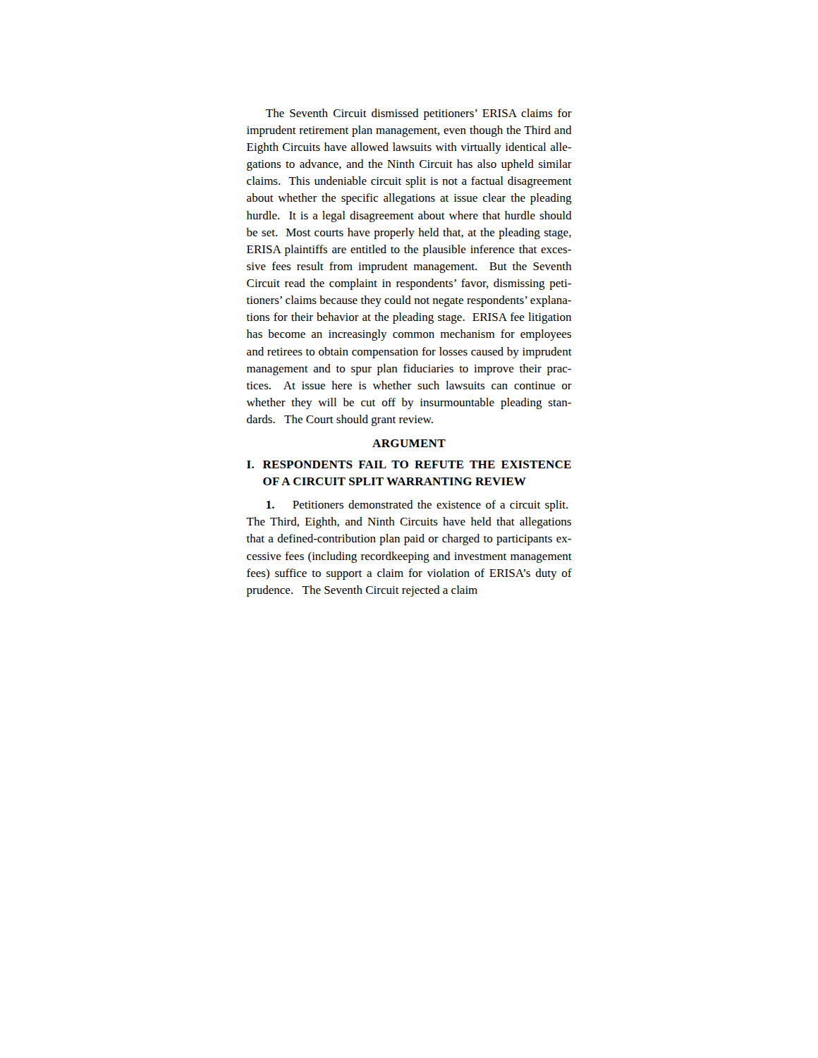The Seventh Circuit dismissed petitioners’ ERISA claims for imprudent retirement plan management, even though the Third and Eighth Circuits have allowed lawsuits with virtually identical allegations to advance, and the Ninth Circuit has also upheld similar claims. This undeniable circuit split is not a factual disagreement about whether the specific allegations at issue clear the pleading hurdle. It is a legal disagreement about where that hurdle should be set. Most courts have properly held that, at the pleading stage, ERISA plaintiffs are entitled to the plausible inference that excessive fees result from imprudent management. But the Seventh Circuit read the complaint in respondents’ favor, dismissing petitioners’ claims because they could not negate respondents’ explanations for their behavior at the pleading stage. ERISA fee litigation has become an increasingly common mechanism for employees and retirees to obtain compensation for losses caused by imprudent management and to spur plan fiduciaries to improve their practices. At issue here is whether such lawsuits can continue or whether they will be cut off by insurmountable pleading standards. The Court should grant review.
ARGUMENT
I.
RESPONDENTS FAIL TO REFUTE THE EXISTENCE OF A CIRCUIT SPLIT WARRANTING REVIEW
1. Petitioners demonstrated the existence of a circuit split. The Third, Eighth, and Ninth Circuits have held that allegations that a defined-contribution plan paid or charged to participants excessive fees (including recordkeeping and investment management fees) suffice to support a claim for violation of ERISA’s duty of prudence. The Seventh Circuit rejected a claim